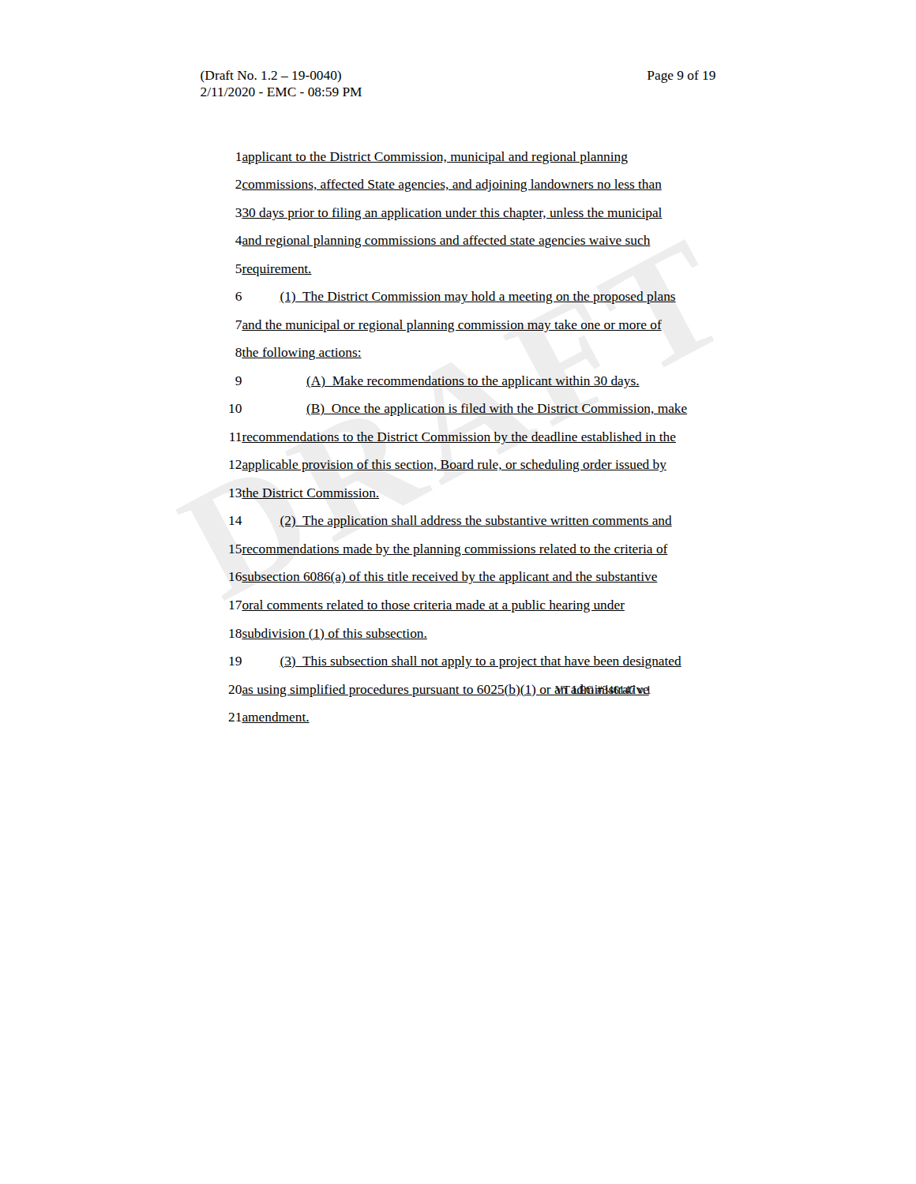DRAFT
(Draft No. 1.2 – 19-0040) 2/11/2020 - EMC - 08:59 PM
Page 9 of 19
| 1 | applicant to the District Commission, municipal and regional planning |
| 2 | commissions, affected State agencies, and adjoining landowners no less than |
| 3 | 30 days prior to filing an application under this chapter, unless the municipal |
| 4 | and regional planning commissions and affected state agencies waive such |
| 5 | requirement. |
| 6 | (1) The District Commission may hold a meeting on the proposed plans |
| 7 | and the municipal or regional planning commission may take one or more of |
| 8 | the following actions: |
| 9 | (A) Make recommendations to the applicant within 30 days. |
| 10 | (B) Once the application is filed with the District Commission, make |
| 11 | recommendations to the District Commission by the deadline established in the |
| 12 | applicable provision of this section, Board rule, or scheduling order issued by |
| 13 | the District Commission. |
| 14 | (2) The application shall address the substantive written comments and |
| 15 | recommendations made by the planning commissions related to the criteria of |
| 16 | subsection 6086(a) of this title received by the applicant and the substantive |
| 17 | oral comments related to those criteria made at a public hearing under |
| 18 | subdivision (1) of this subsection. |
| 19 | (3) This subsection shall not apply to a project that have been designated |
| 20 | as using simplified procedures pursuant to 6025(b)(1) or an administrative |
| 21 | amendment. |
VT LEG #346147 v.1